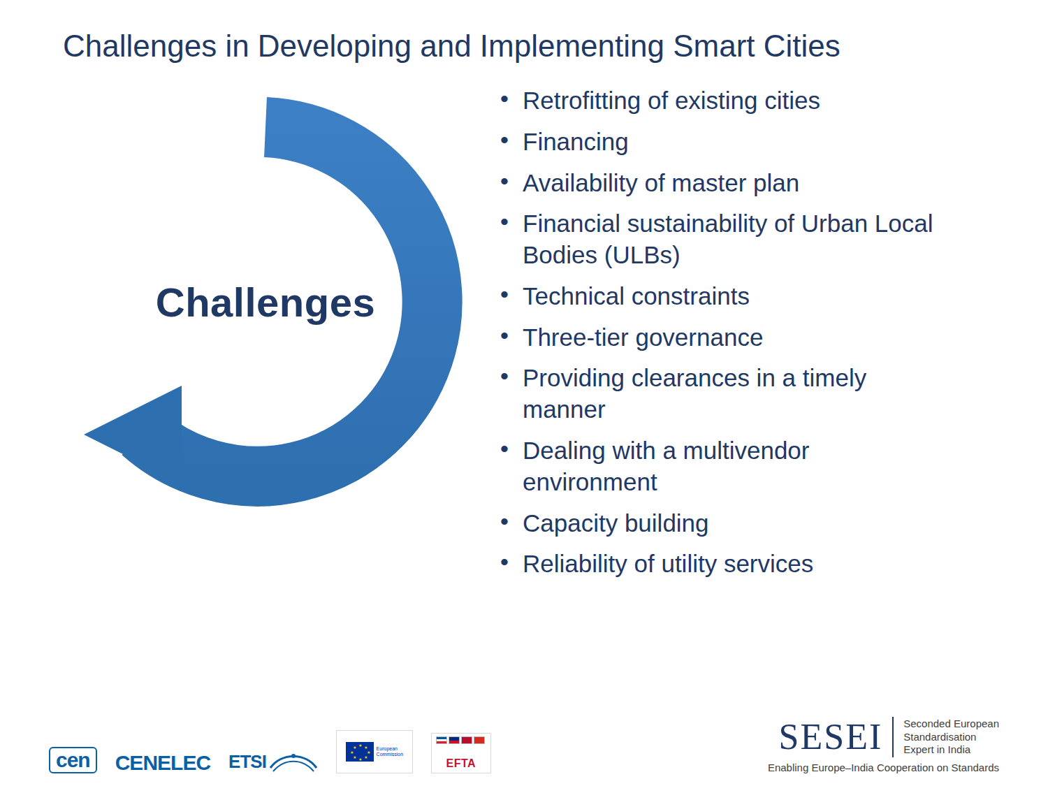Challenges in Developing and Implementing Smart Cities
Challenges
Retrofitting of existing cities
Financing
Availability of master plan
Financial sustainability of Urban Local Bodies (ULBs)
Technical constraints
Three-tier governance
Providing clearances in a timely manner
Dealing with a multivendor environment
Capacity building
Reliability of utility services
cen
CENELEC
ETSI
★ ★ ★ ★ ★ ★ ★ ★
European
Commission
EFTA
SESEI
Seconded European
Standardisation
Expert in India
Enabling Europe–India Cooperation on Standards